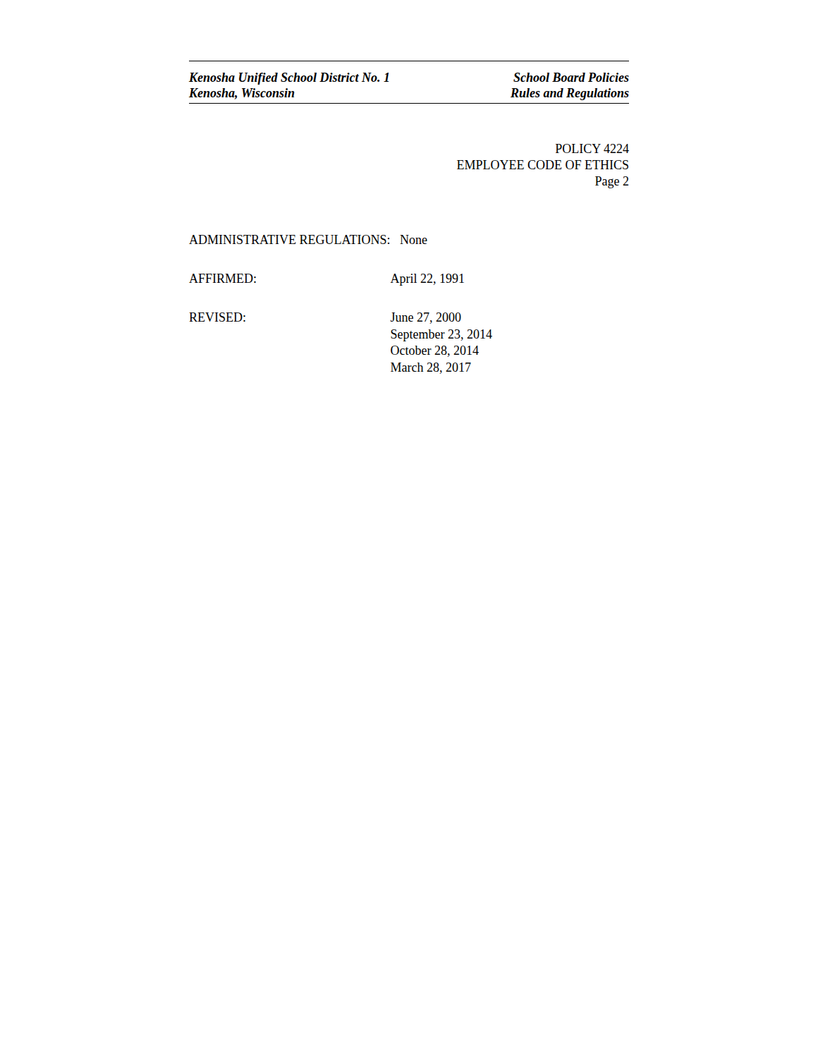Kenosha Unified School District No. 1
Kenosha, Wisconsin
School Board Policies
Rules and Regulations
POLICY 4224
EMPLOYEE CODE OF ETHICS
Page 2
| ADMINISTRATIVE REGULATIONS: | None |
| AFFIRMED: | April 22, 1991 |
| REVISED: | June 27, 2000 September 23, 2014 October 28, 2014 March 28, 2017 |